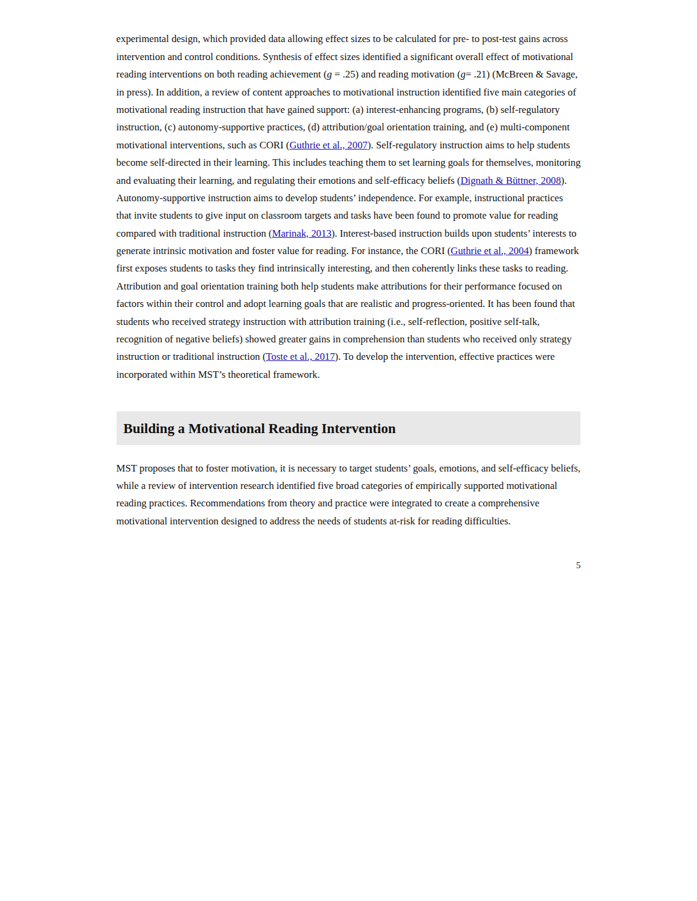experimental design, which provided data allowing effect sizes to be calculated for pre- to post-test gains across intervention and control conditions. Synthesis of effect sizes identified a significant overall effect of motivational reading interventions on both reading achievement (g = .25) and reading motivation (g= .21) (McBreen & Savage, in press). In addition, a review of content approaches to motivational instruction identified five main categories of motivational reading instruction that have gained support: (a) interest-enhancing programs, (b) self-regulatory instruction, (c) autonomy-supportive practices, (d) attribution/goal orientation training, and (e) multi-component motivational interventions, such as CORI (Guthrie et al., 2007). Self-regulatory instruction aims to help students become self-directed in their learning. This includes teaching them to set learning goals for themselves, monitoring and evaluating their learning, and regulating their emotions and self-efficacy beliefs (Dignath & Büttner, 2008). Autonomy-supportive instruction aims to develop students’ independence. For example, instructional practices that invite students to give input on classroom targets and tasks have been found to promote value for reading compared with traditional instruction (Marinak, 2013). Interest-based instruction builds upon students’ interests to generate intrinsic motivation and foster value for reading. For instance, the CORI (Guthrie et al., 2004) framework first exposes students to tasks they find intrinsically interesting, and then coherently links these tasks to reading. Attribution and goal orientation training both help students make attributions for their performance focused on factors within their control and adopt learning goals that are realistic and progress-oriented. It has been found that students who received strategy instruction with attribution training (i.e., self-reflection, positive self-talk, recognition of negative beliefs) showed greater gains in comprehension than students who received only strategy instruction or traditional instruction (Toste et al., 2017). To develop the intervention, effective practices were incorporated within MST’s theoretical framework.
Building a Motivational Reading Intervention
MST proposes that to foster motivation, it is necessary to target students’ goals, emotions, and self-efficacy beliefs, while a review of intervention research identified five broad categories of empirically supported motivational reading practices. Recommendations from theory and practice were integrated to create a comprehensive motivational intervention designed to address the needs of students at-risk for reading difficulties.
5